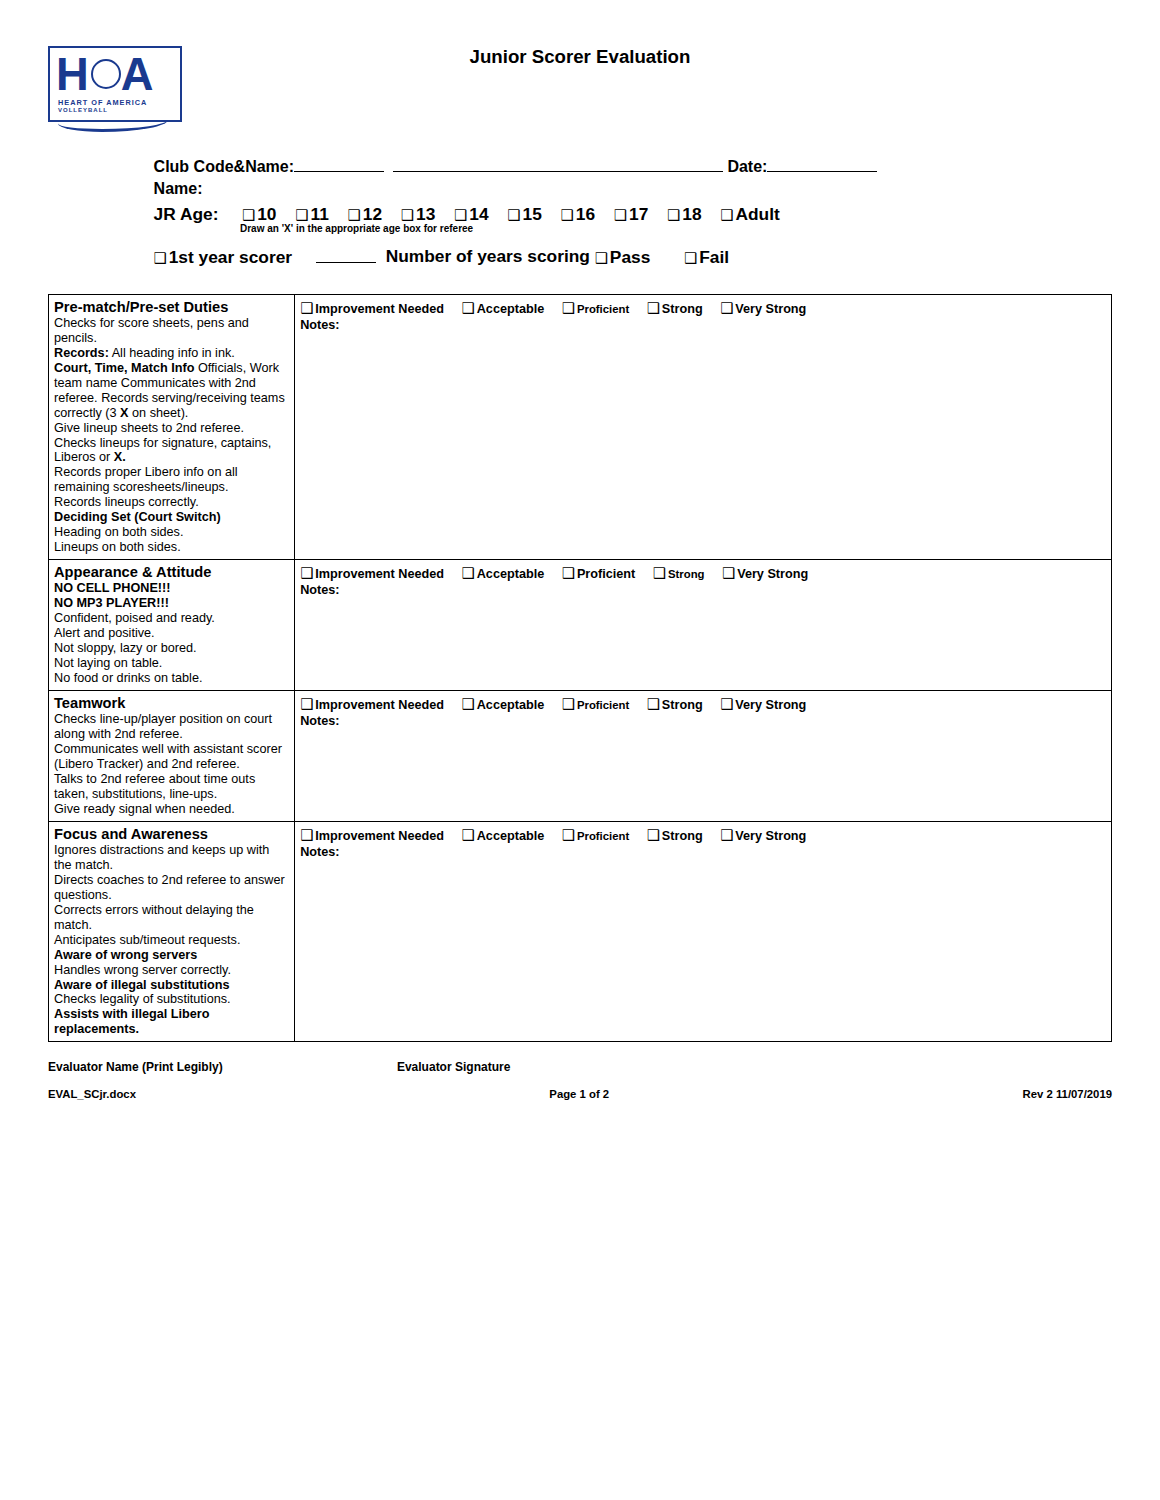H A
HEART OF AMERICA
VOLLEYBALL
Junior Scorer Evaluation
Club Code&Name: Date:
Name:
JR Age: 10 11 12 13 14 15 16 17 18 Adult
Draw an 'X' in the appropriate age box for referee
1st year scorer Number of years scoring Pass Fail
| Pre-match/Pre-set Duties Checks for score sheets, pens and pencils. Records: All heading info in ink. Court, Time, Match Info Officials, Work team name Communicates with 2nd referee. Records serving/receiving teams correctly (3 X on sheet). Give lineup sheets to 2nd referee. Checks lineups for signature, captains, Liberos or X. Records proper Libero info on all remaining scoresheets/lineups. Records lineups correctly. Deciding Set (Court Switch) Heading on both sides. Lineups on both sides. | Improvement Needed Acceptable Proficient Strong Very Strong Notes: |
| Appearance & Attitude NO CELL PHONE!!! NO MP3 PLAYER!!! Confident, poised and ready. Alert and positive. Not sloppy, lazy or bored. Not laying on table. No food or drinks on table. | Improvement Needed Acceptable Proficient Strong Very Strong Notes: |
| Teamwork Checks line-up/player position on court along with 2nd referee. Communicates well with assistant scorer (Libero Tracker) and 2nd referee. Talks to 2nd referee about time outs taken, substitutions, line-ups. Give ready signal when needed. | Improvement Needed Acceptable Proficient Strong Very Strong Notes: |
| Focus and Awareness Ignores distractions and keeps up with the match. Directs coaches to 2nd referee to answer questions. Corrects errors without delaying the match. Anticipates sub/timeout requests. Aware of wrong servers Handles wrong server correctly. Aware of illegal substitutions Checks legality of substitutions. Assists with illegal Libero replacements. | Improvement Needed Acceptable Proficient Strong Very Strong Notes: |
Evaluator Name (Print Legibly) Evaluator Signature
EVAL_SCjr.docx Page 1 of 2 Rev 2 11/07/2019